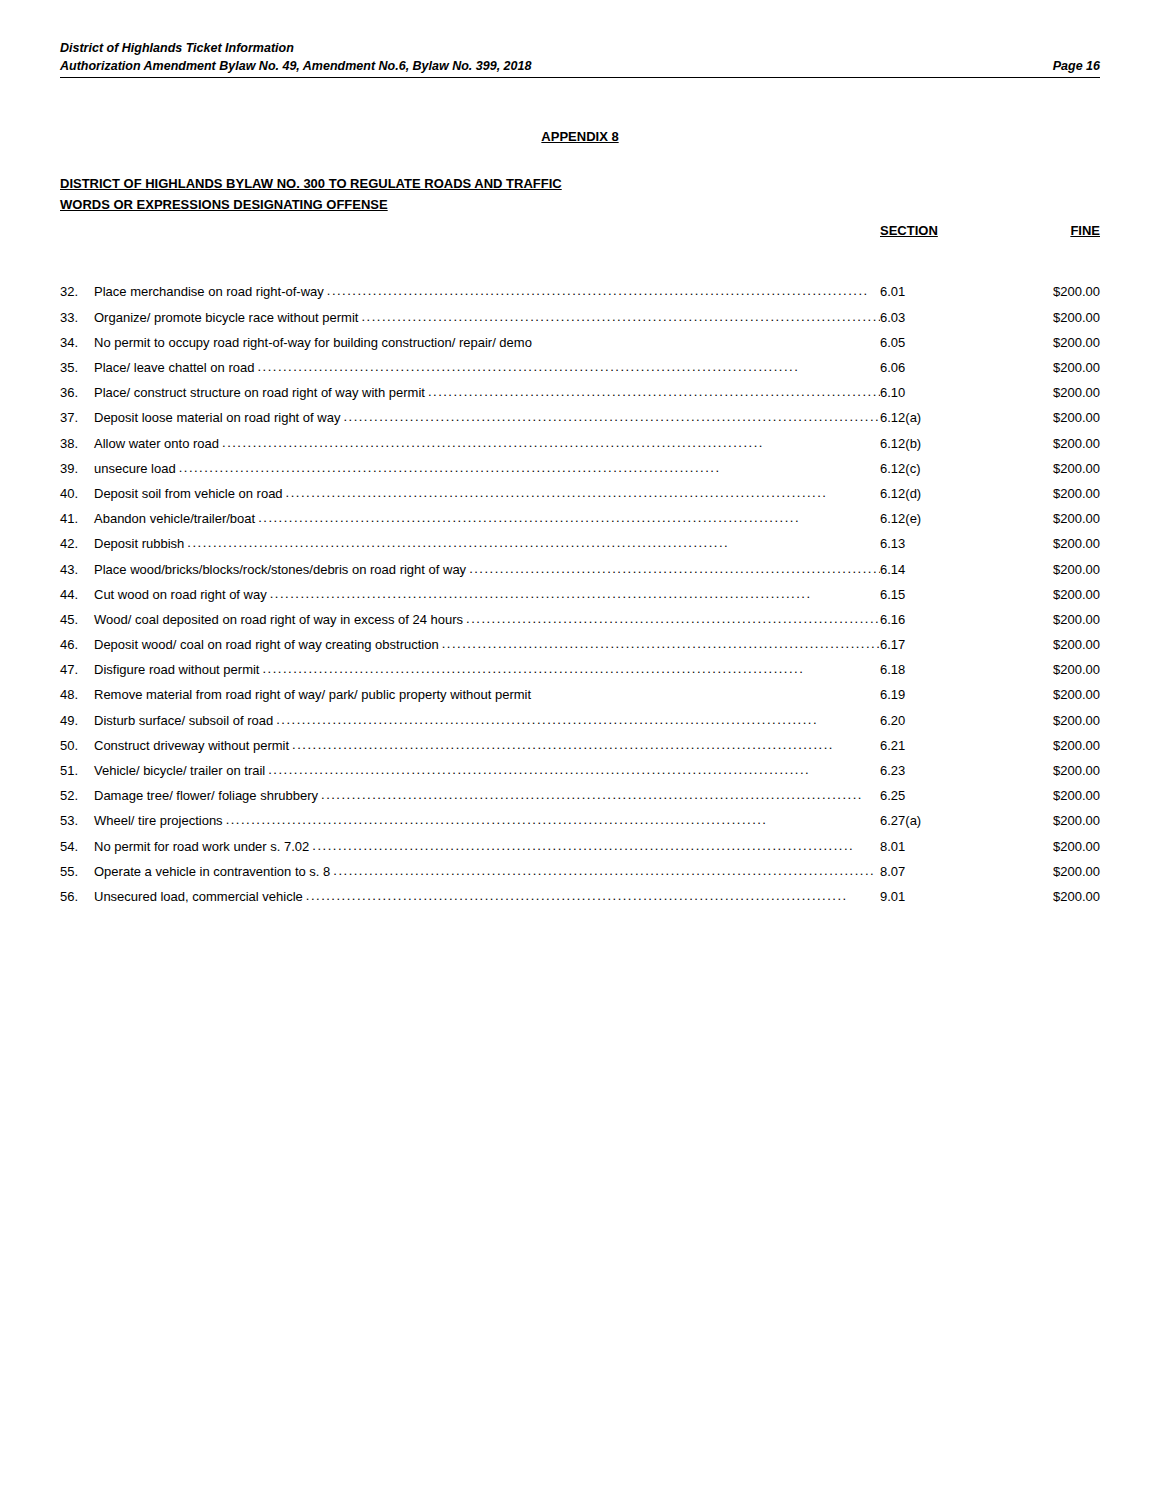District of Highlands Ticket Information
Authorization Amendment Bylaw No. 49, Amendment No.6, Bylaw No. 399, 2018 Page 16
APPENDIX 8
DISTRICT OF HIGHLANDS BYLAW NO. 300 TO REGULATE ROADS AND TRAFFIC
WORDS OR EXPRESSIONS DESIGNATING OFFENSE
SECTION FINE
| 32. | Place merchandise on road right-of-way .......................................................................................................... | 6.01 | $200.00 |
| 33. | Organize/ promote bicycle race without permit .......................................................................................................... | 6.03 | $200.00 |
| 34. | No permit to occupy road right-of-way for building construction/ repair/ demo | 6.05 | $200.00 |
| 35. | Place/ leave chattel on road .......................................................................................................... | 6.06 | $200.00 |
| 36. | Place/ construct structure on road right of way with permit .......................................................................................................... | 6.10 | $200.00 |
| 37. | Deposit loose material on road right of way .......................................................................................................... | 6.12(a) | $200.00 |
| 38. | Allow water onto road .......................................................................................................... | 6.12(b) | $200.00 |
| 39. | unsecure load .......................................................................................................... | 6.12(c) | $200.00 |
| 40. | Deposit soil from vehicle on road .......................................................................................................... | 6.12(d) | $200.00 |
| 41. | Abandon vehicle/trailer/boat .......................................................................................................... | 6.12(e) | $200.00 |
| 42. | Deposit rubbish .......................................................................................................... | 6.13 | $200.00 |
| 43. | Place wood/bricks/blocks/rock/stones/debris on road right of way .......................................................................................................... | 6.14 | $200.00 |
| 44. | Cut wood on road right of way .......................................................................................................... | 6.15 | $200.00 |
| 45. | Wood/ coal deposited on road right of way in excess of 24 hours .......................................................................................................... | 6.16 | $200.00 |
| 46. | Deposit wood/ coal on road right of way creating obstruction .......................................................................................................... | 6.17 | $200.00 |
| 47. | Disfigure road without permit .......................................................................................................... | 6.18 | $200.00 |
| 48. | Remove material from road right of way/ park/ public property without permit | 6.19 | $200.00 |
| 49. | Disturb surface/ subsoil of road .......................................................................................................... | 6.20 | $200.00 |
| 50. | Construct driveway without permit .......................................................................................................... | 6.21 | $200.00 |
| 51. | Vehicle/ bicycle/ trailer on trail .......................................................................................................... | 6.23 | $200.00 |
| 52. | Damage tree/ flower/ foliage shrubbery .......................................................................................................... | 6.25 | $200.00 |
| 53. | Wheel/ tire projections .......................................................................................................... | 6.27(a) | $200.00 |
| 54. | No permit for road work under s. 7.02 .......................................................................................................... | 8.01 | $200.00 |
| 55. | Operate a vehicle in contravention to s. 8 .......................................................................................................... | 8.07 | $200.00 |
| 56. | Unsecured load, commercial vehicle .......................................................................................................... | 9.01 | $200.00 |